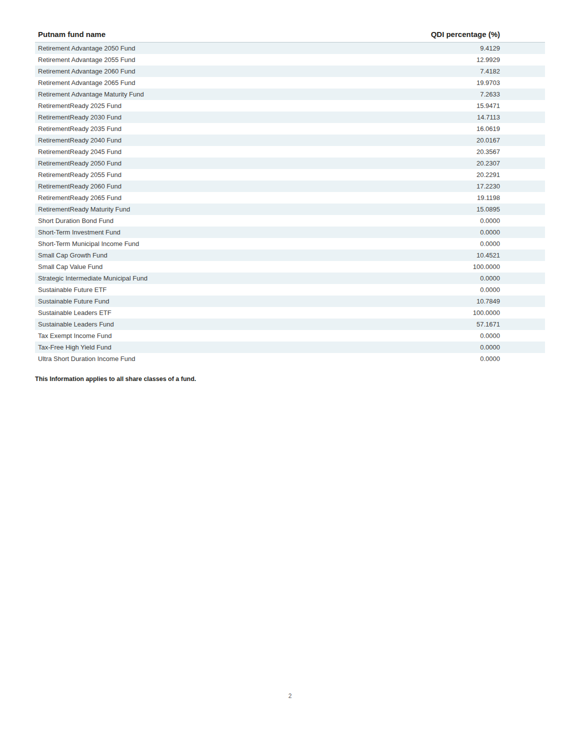| Putnam fund name | QDI percentage (%) |
| --- | --- |
| Retirement Advantage 2050 Fund | 9.4129 |
| Retirement Advantage 2055 Fund | 12.9929 |
| Retirement Advantage 2060 Fund | 7.4182 |
| Retirement Advantage 2065 Fund | 19.9703 |
| Retirement Advantage Maturity Fund | 7.2633 |
| RetirementReady 2025 Fund | 15.9471 |
| RetirementReady 2030 Fund | 14.7113 |
| RetirementReady 2035 Fund | 16.0619 |
| RetirementReady 2040 Fund | 20.0167 |
| RetirementReady 2045 Fund | 20.3567 |
| RetirementReady 2050 Fund | 20.2307 |
| RetirementReady 2055 Fund | 20.2291 |
| RetirementReady 2060 Fund | 17.2230 |
| RetirementReady 2065 Fund | 19.1198 |
| RetirementReady Maturity Fund | 15.0895 |
| Short Duration Bond Fund | 0.0000 |
| Short-Term Investment Fund | 0.0000 |
| Short-Term Municipal Income Fund | 0.0000 |
| Small Cap Growth Fund | 10.4521 |
| Small Cap Value Fund | 100.0000 |
| Strategic Intermediate Municipal Fund | 0.0000 |
| Sustainable Future ETF | 0.0000 |
| Sustainable Future Fund | 10.7849 |
| Sustainable Leaders ETF | 100.0000 |
| Sustainable Leaders Fund | 57.1671 |
| Tax Exempt Income Fund | 0.0000 |
| Tax-Free High Yield Fund | 0.0000 |
| Ultra Short Duration Income Fund | 0.0000 |
This Information applies to all share classes of a fund.
2